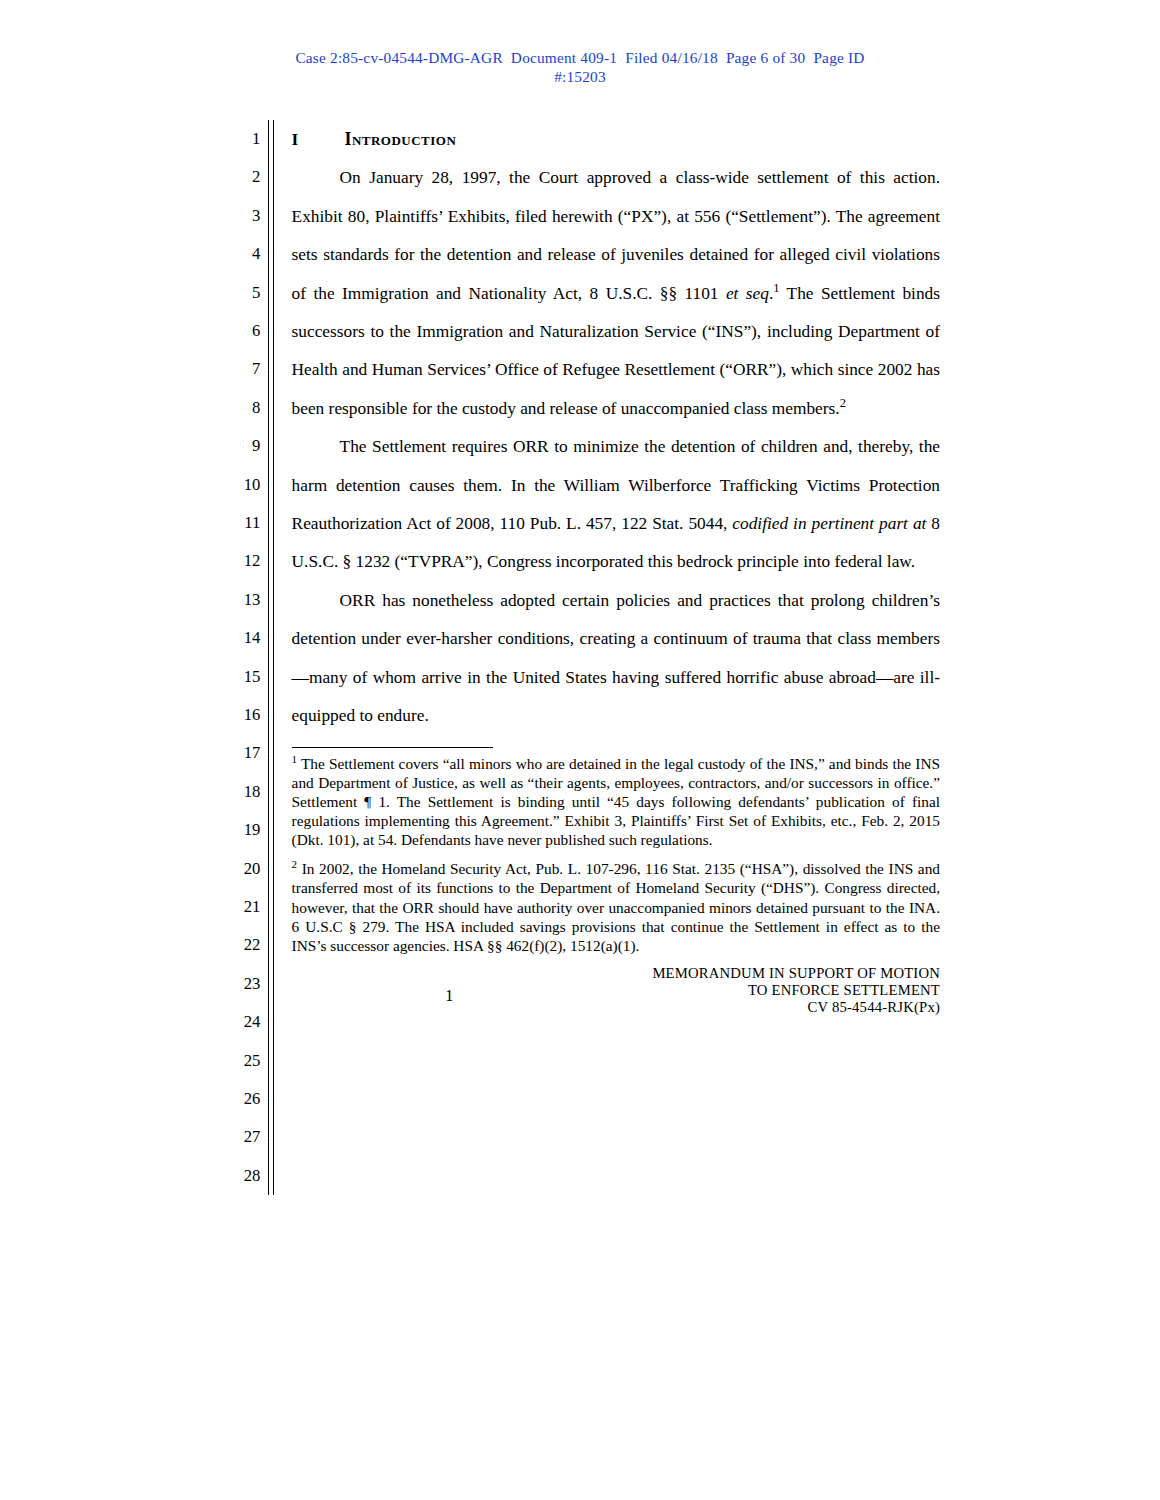Case 2:85-cv-04544-DMG-AGR Document 409-1 Filed 04/16/18 Page 6 of 30 Page ID
#:15203
1
2
3
4
5
6
7
8
9
10
11
12
13
14
15
16
17
18
19
20
21
22
23
24
25
26
27
28
IIntroduction
On January 28, 1997, the Court approved a class-wide settlement of this action. Exhibit 80, Plaintiffs’ Exhibits, filed herewith (“PX”), at 556 (“Settlement”). The agreement sets standards for the detention and release of juveniles detained for alleged civil violations of the Immigration and Nationality Act, 8 U.S.C. §§ 1101 et seq.1 The Settlement binds successors to the Immigration and Naturalization Service (“INS”), including Department of Health and Human Services’ Office of Refugee Resettlement (“ORR”), which since 2002 has been responsible for the custody and release of unaccompanied class members.2
The Settlement requires ORR to minimize the detention of children and, thereby, the harm detention causes them. In the William Wilberforce Trafficking Victims Protection Reauthorization Act of 2008, 110 Pub. L. 457, 122 Stat. 5044, codified in pertinent part at 8 U.S.C. § 1232 (“TVPRA”), Congress incorporated this bedrock principle into federal law.
ORR has nonetheless adopted certain policies and practices that prolong children’s detention under ever-harsher conditions, creating a continuum of trauma that class members—many of whom arrive in the United States having suffered horrific abuse abroad—are ill-equipped to endure.
1 The Settlement covers “all minors who are detained in the legal custody of the INS,” and binds the INS and Department of Justice, as well as “their agents, employees, contractors, and/or successors in office.” Settlement ¶ 1. The Settlement is binding until “45 days following defendants’ publication of final regulations implementing this Agreement.” Exhibit 3, Plaintiffs’ First Set of Exhibits, etc., Feb. 2, 2015 (Dkt. 101), at 54. Defendants have never published such regulations.
2 In 2002, the Homeland Security Act, Pub. L. 107-296, 116 Stat. 2135 (“HSA”), dissolved the INS and transferred most of its functions to the Department of Homeland Security (“DHS”). Congress directed, however, that the ORR should have authority over unaccompanied minors detained pursuant to the INA. 6 U.S.C § 279. The HSA included savings provisions that continue the Settlement in effect as to the INS’s successor agencies. HSA §§ 462(f)(2), 1512(a)(1).
1
MEMORANDUM IN SUPPORT OF MOTION
TO ENFORCE SETTLEMENT
CV 85-4544-RJK(Px)